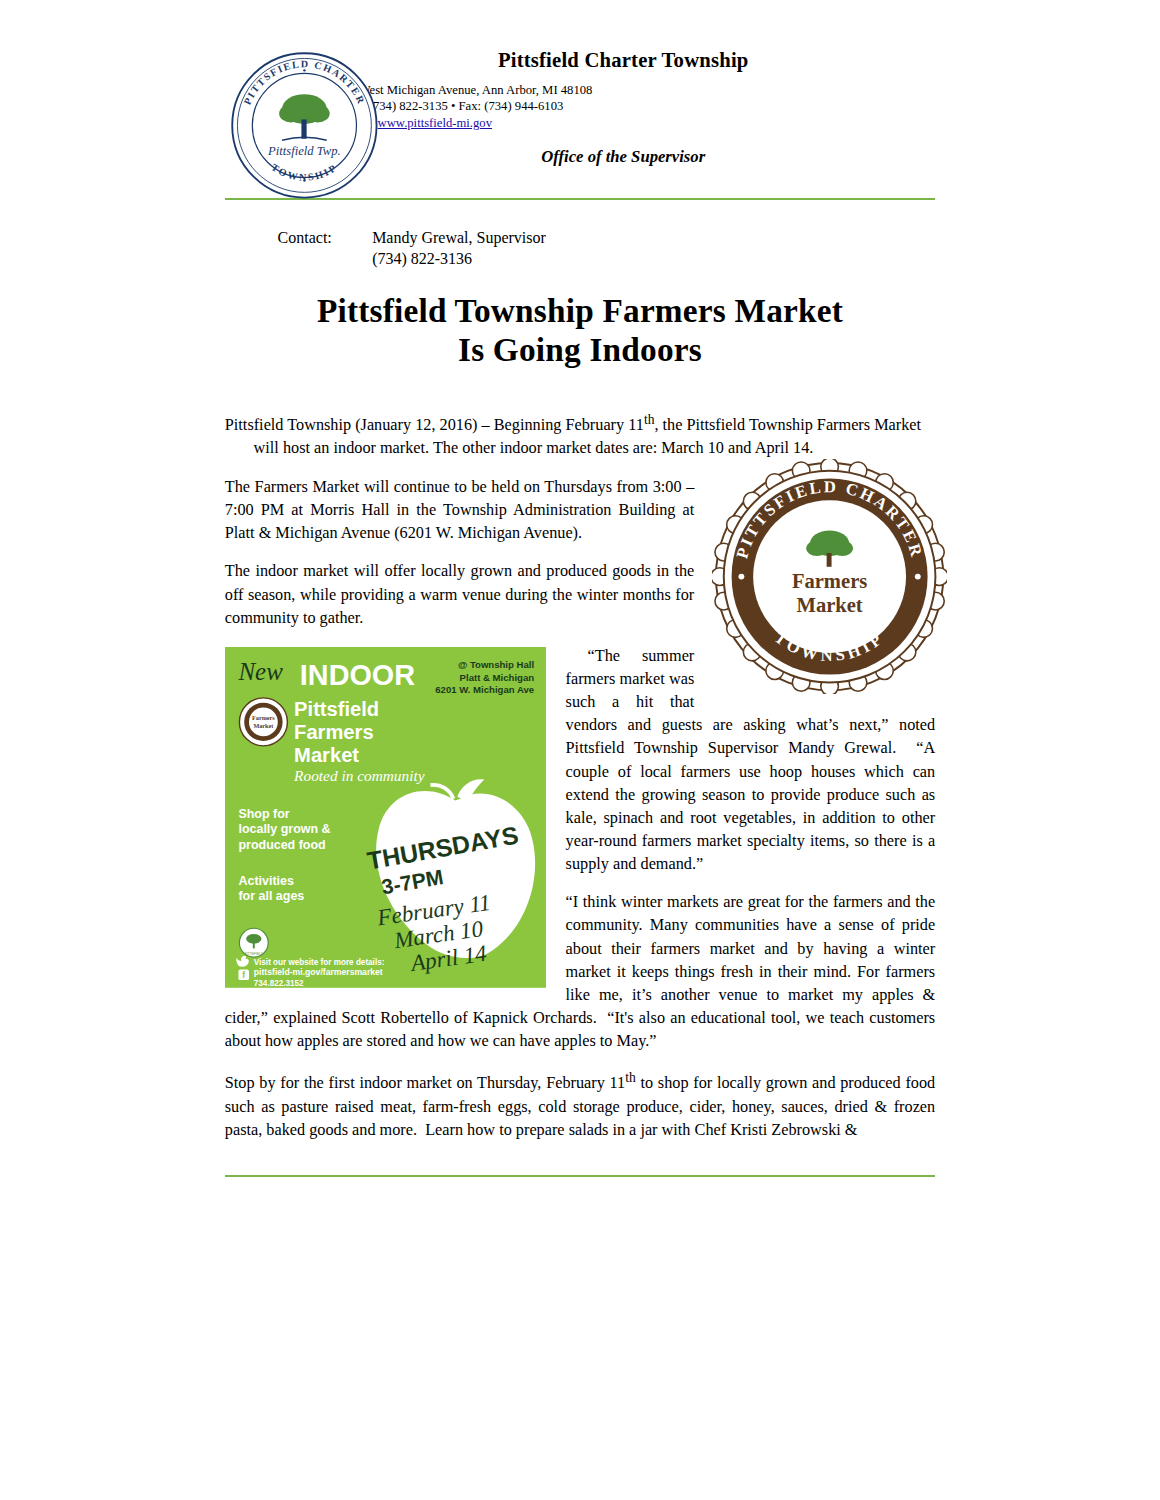PITTSFIELD CHARTER TOWNSHIP Pittsfield Twp.
Pittsfield Charter Township
6201 West Michigan Avenue, Ann Arbor, MI 48108
Phone: (734) 822-3135 • Fax: (734) 944-6103
Website: www.pittsfield-mi.gov
Office of the Supervisor
| Contact: | Mandy Grewal, Supervisor |
| | (734) 822-3136 |
Pittsfield Township Farmers Market
Is Going Indoors
Pittsfield Township (January 12, 2016) – Beginning February 11th, the Pittsfield Township Farmers Market will host an indoor market. The other indoor market dates are: March 10 and April 14.
PITTSFIELD CHARTER TOWNSHIP Farmers Market
The Farmers Market will continue to be held on Thursdays from 3:00 – 7:00 PM at Morris Hall in the Township Administration Building at Platt & Michigan Avenue (6201 W. Michigan Avenue).
The indoor market will offer locally grown and produced goods in the off season, while providing a warm venue during the winter months for community to gather.
@ Township Hall Platt & Michigan 6201 W. Michigan Ave New INDOOR Farmers Market Pittsfield Farmers Market Rooted in community Shop for locally grown & produced food Activities for all ages THURSDAYS 3-7PM February 11 March 10 April 14 PITTSFIELD Visit our website for more details: pittsfield-mi.gov/farmersmarket f 734.822.3152
“The summer farmers market was such a hit that vendors and guests are asking what’s next,” noted Pittsfield Township Supervisor Mandy Grewal. “A couple of local farmers use hoop houses which can extend the growing season to provide produce such as kale, spinach and root vegetables, in addition to other year-round farmers market specialty items, so there is a supply and demand.”
“I think winter markets are great for the farmers and the community. Many communities have a sense of pride about their farmers market and by having a winter market it keeps things fresh in their mind. For farmers like me, it’s another venue to market my apples & cider,” explained Scott Robertello of Kapnick Orchards. “It's also an educational tool, we teach customers about how apples are stored and how we can have apples to May.”
Stop by for the first indoor market on Thursday, February 11th to shop for locally grown and produced food such as pasture raised meat, farm-fresh eggs, cold storage produce, cider, honey, sauces, dried & frozen pasta, baked goods and more. Learn how to prepare salads in a jar with Chef Kristi Zebrowski &